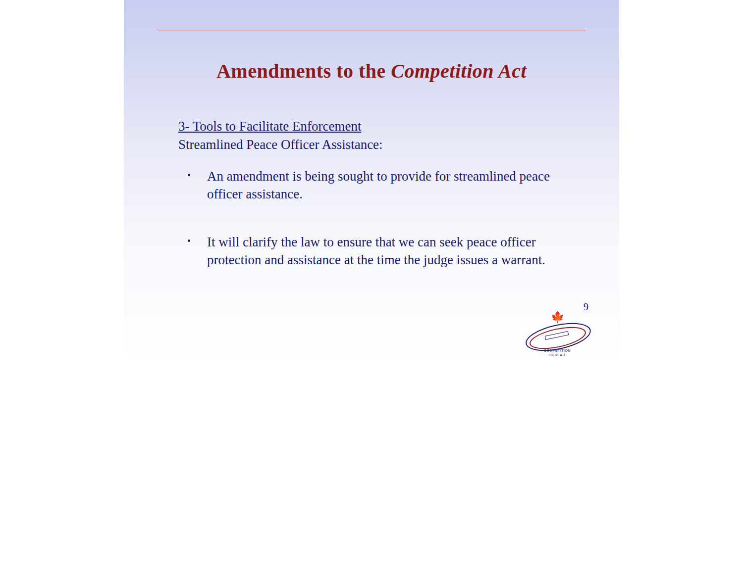Amendments to the Competition Act
3- Tools to Facilitate Enforcement
Streamlined Peace Officer Assistance:
An amendment is being sought to provide for streamlined peace officer assistance.
It will clarify the law to ensure that we can seek peace officer protection and assistance at the time the judge issues a warrant.
9
🍁
COMPETITION
BUREAU